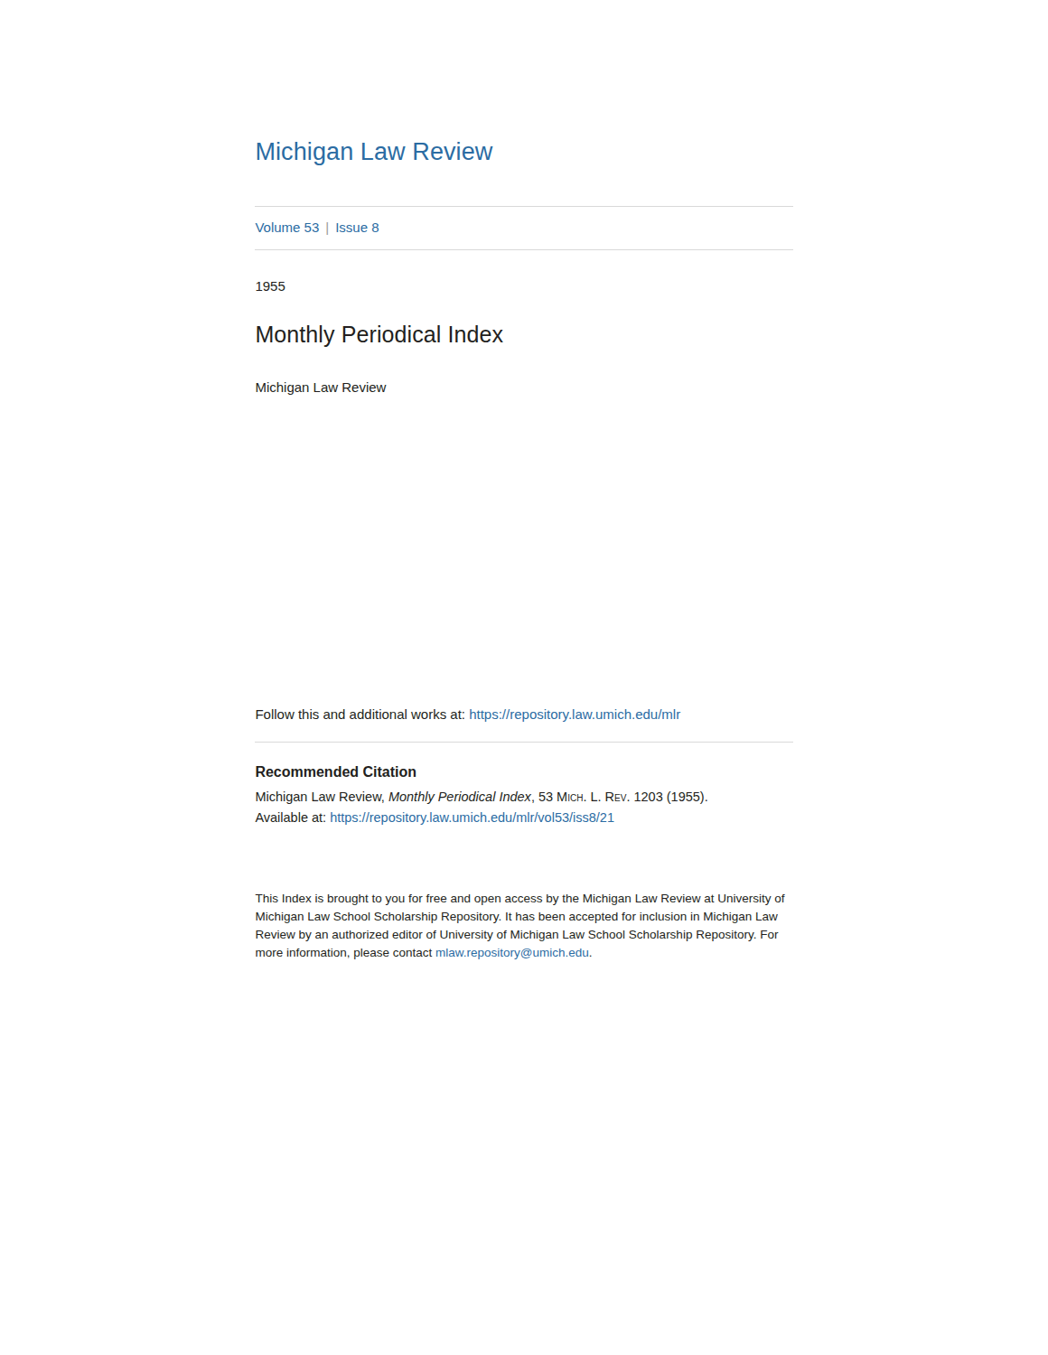Michigan Law Review
Volume 53|Issue 8
1955
Monthly Periodical Index
Michigan Law Review
Follow this and additional works at: https://repository.law.umich.edu/mlr
Recommended Citation
Michigan Law Review, Monthly Periodical Index, 53 Mich. L. Rev. 1203 (1955).
Available at: https://repository.law.umich.edu/mlr/vol53/iss8/21
This Index is brought to you for free and open access by the Michigan Law Review at University of Michigan Law School Scholarship Repository. It has been accepted for inclusion in Michigan Law Review by an authorized editor of University of Michigan Law School Scholarship Repository. For more information, please contact mlaw.repository@umich.edu.